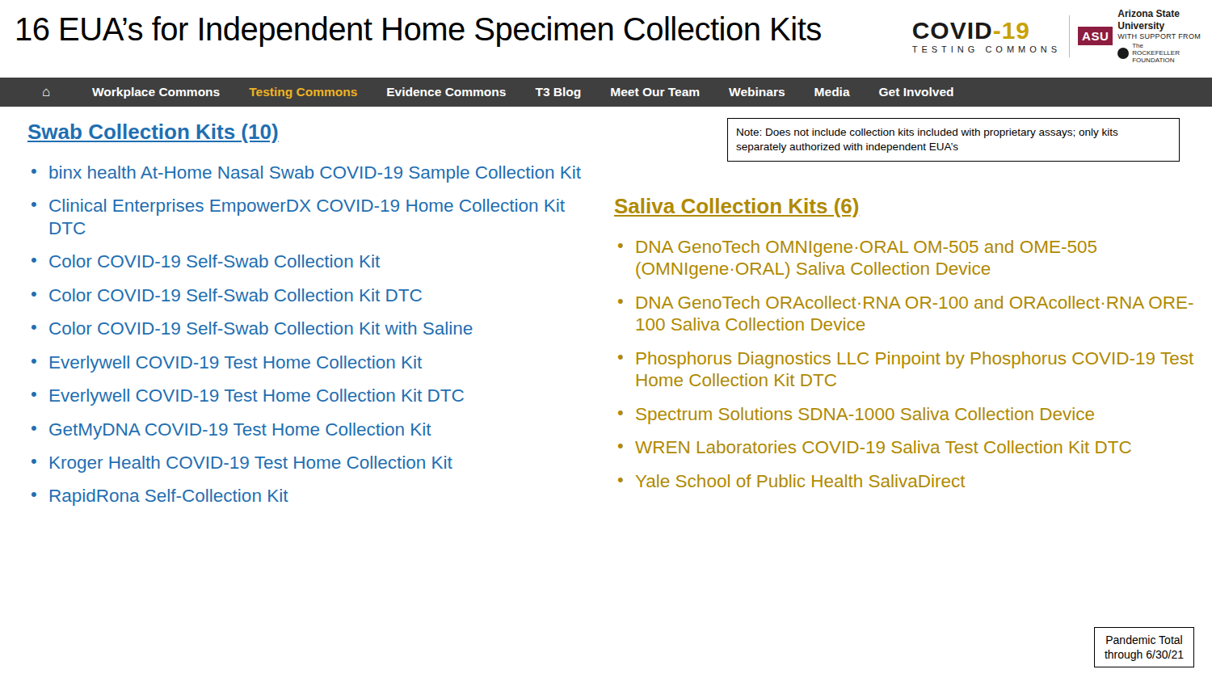16 EUA’s for Independent Home Specimen Collection Kits
COVID-19
TESTING COMMONS
ASU
Arizona State
University WITH SUPPORT FROM
The
ROCKEFELLER
FOUNDATION
⌂
Workplace Commons
Testing Commons
Evidence Commons
T3 Blog
Meet Our Team
Webinars
Media
Get Involved
Swab Collection Kits (10)
Note: Does not include collection kits included with proprietary assays; only kits separately authorized with independent EUA’s
binx health At-Home Nasal Swab COVID-19 Sample Collection Kit
Clinical Enterprises EmpowerDX COVID-19 Home Collection Kit DTC
Color COVID-19 Self-Swab Collection Kit
Color COVID-19 Self-Swab Collection Kit DTC
Color COVID-19 Self-Swab Collection Kit with Saline
Everlywell COVID-19 Test Home Collection Kit
Everlywell COVID-19 Test Home Collection Kit DTC
GetMyDNA COVID-19 Test Home Collection Kit
Kroger Health COVID-19 Test Home Collection Kit
RapidRona Self-Collection Kit
Saliva Collection Kits (6)
DNA GenoTech OMNIgene·ORAL OM-505 and OME-505 (OMNIgene·ORAL) Saliva Collection Device
DNA GenoTech ORAcollect·RNA OR-100 and ORAcollect·RNA ORE-100 Saliva Collection Device
Phosphorus Diagnostics LLC Pinpoint by Phosphorus COVID-19 Test Home Collection Kit DTC
Spectrum Solutions SDNA-1000 Saliva Collection Device
WREN Laboratories COVID-19 Saliva Test Collection Kit DTC
Yale School of Public Health SalivaDirect
Pandemic Total
through 6/30/21